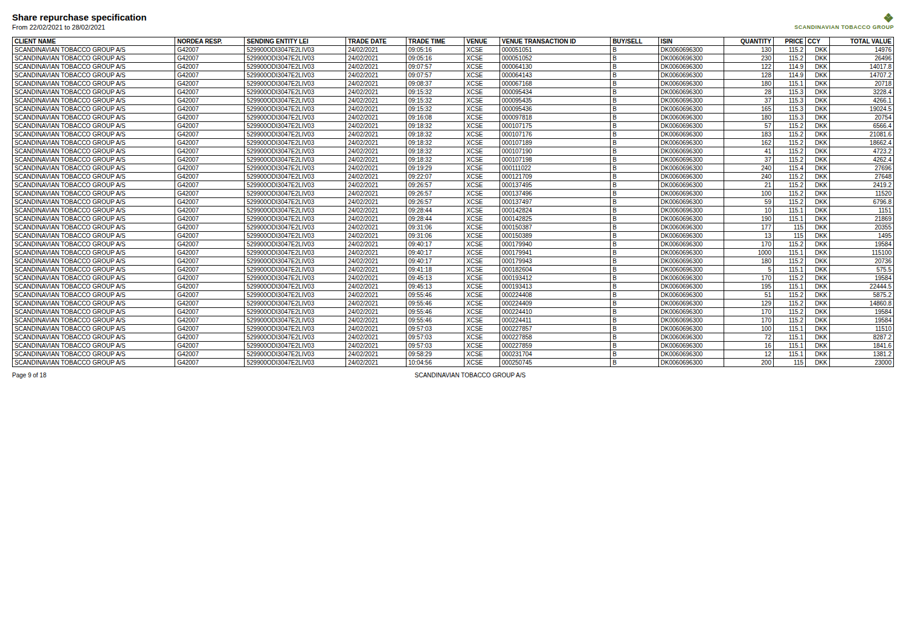❖ SCANDINAVIAN TOBACCO GROUP
Share repurchase specification
From 22/02/2021 to 28/02/2021
| CLIENT NAME | NORDEA RESP. | SENDING ENTITY LEI | TRADE DATE | TRADE TIME | VENUE | VENUE TRANSACTION ID | BUY/SELL | ISIN | QUANTITY | PRICE | CCY | TOTAL VALUE |
| --- | --- | --- | --- | --- | --- | --- | --- | --- | --- | --- | --- | --- |
| SCANDINAVIAN TOBACCO GROUP A/S | G42007 | 529900ODI3047E2LIV03 | 24/02/2021 | 09:05:16 | XCSE | 000051051 | B | DK0060696300 | 130 | 115.2 | DKK | 14976 |
| SCANDINAVIAN TOBACCO GROUP A/S | G42007 | 529900ODI3047E2LIV03 | 24/02/2021 | 09:05:16 | XCSE | 000051052 | B | DK0060696300 | 230 | 115.2 | DKK | 26496 |
| SCANDINAVIAN TOBACCO GROUP A/S | G42007 | 529900ODI3047E2LIV03 | 24/02/2021 | 09:07:57 | XCSE | 000064130 | B | DK0060696300 | 122 | 114.9 | DKK | 14017.8 |
| SCANDINAVIAN TOBACCO GROUP A/S | G42007 | 529900ODI3047E2LIV03 | 24/02/2021 | 09:07:57 | XCSE | 000064143 | B | DK0060696300 | 128 | 114.9 | DKK | 14707.2 |
| SCANDINAVIAN TOBACCO GROUP A/S | G42007 | 529900ODI3047E2LIV03 | 24/02/2021 | 09:08:37 | XCSE | 000067168 | B | DK0060696300 | 180 | 115.1 | DKK | 20718 |
| SCANDINAVIAN TOBACCO GROUP A/S | G42007 | 529900ODI3047E2LIV03 | 24/02/2021 | 09:15:32 | XCSE | 000095434 | B | DK0060696300 | 28 | 115.3 | DKK | 3228.4 |
| SCANDINAVIAN TOBACCO GROUP A/S | G42007 | 529900ODI3047E2LIV03 | 24/02/2021 | 09:15:32 | XCSE | 000095435 | B | DK0060696300 | 37 | 115.3 | DKK | 4266.1 |
| SCANDINAVIAN TOBACCO GROUP A/S | G42007 | 529900ODI3047E2LIV03 | 24/02/2021 | 09:15:32 | XCSE | 000095436 | B | DK0060696300 | 165 | 115.3 | DKK | 19024.5 |
| SCANDINAVIAN TOBACCO GROUP A/S | G42007 | 529900ODI3047E2LIV03 | 24/02/2021 | 09:16:08 | XCSE | 000097818 | B | DK0060696300 | 180 | 115.3 | DKK | 20754 |
| SCANDINAVIAN TOBACCO GROUP A/S | G42007 | 529900ODI3047E2LIV03 | 24/02/2021 | 09:18:32 | XCSE | 000107175 | B | DK0060696300 | 57 | 115.2 | DKK | 6566.4 |
| SCANDINAVIAN TOBACCO GROUP A/S | G42007 | 529900ODI3047E2LIV03 | 24/02/2021 | 09:18:32 | XCSE | 000107176 | B | DK0060696300 | 183 | 115.2 | DKK | 21081.6 |
| SCANDINAVIAN TOBACCO GROUP A/S | G42007 | 529900ODI3047E2LIV03 | 24/02/2021 | 09:18:32 | XCSE | 000107189 | B | DK0060696300 | 162 | 115.2 | DKK | 18662.4 |
| SCANDINAVIAN TOBACCO GROUP A/S | G42007 | 529900ODI3047E2LIV03 | 24/02/2021 | 09:18:32 | XCSE | 000107190 | B | DK0060696300 | 41 | 115.2 | DKK | 4723.2 |
| SCANDINAVIAN TOBACCO GROUP A/S | G42007 | 529900ODI3047E2LIV03 | 24/02/2021 | 09:18:32 | XCSE | 000107198 | B | DK0060696300 | 37 | 115.2 | DKK | 4262.4 |
| SCANDINAVIAN TOBACCO GROUP A/S | G42007 | 529900ODI3047E2LIV03 | 24/02/2021 | 09:19:29 | XCSE | 000111022 | B | DK0060696300 | 240 | 115.4 | DKK | 27696 |
| SCANDINAVIAN TOBACCO GROUP A/S | G42007 | 529900ODI3047E2LIV03 | 24/02/2021 | 09:22:07 | XCSE | 000121709 | B | DK0060696300 | 240 | 115.2 | DKK | 27648 |
| SCANDINAVIAN TOBACCO GROUP A/S | G42007 | 529900ODI3047E2LIV03 | 24/02/2021 | 09:26:57 | XCSE | 000137495 | B | DK0060696300 | 21 | 115.2 | DKK | 2419.2 |
| SCANDINAVIAN TOBACCO GROUP A/S | G42007 | 529900ODI3047E2LIV03 | 24/02/2021 | 09:26:57 | XCSE | 000137496 | B | DK0060696300 | 100 | 115.2 | DKK | 11520 |
| SCANDINAVIAN TOBACCO GROUP A/S | G42007 | 529900ODI3047E2LIV03 | 24/02/2021 | 09:26:57 | XCSE | 000137497 | B | DK0060696300 | 59 | 115.2 | DKK | 6796.8 |
| SCANDINAVIAN TOBACCO GROUP A/S | G42007 | 529900ODI3047E2LIV03 | 24/02/2021 | 09:28:44 | XCSE | 000142824 | B | DK0060696300 | 10 | 115.1 | DKK | 1151 |
| SCANDINAVIAN TOBACCO GROUP A/S | G42007 | 529900ODI3047E2LIV03 | 24/02/2021 | 09:28:44 | XCSE | 000142825 | B | DK0060696300 | 190 | 115.1 | DKK | 21869 |
| SCANDINAVIAN TOBACCO GROUP A/S | G42007 | 529900ODI3047E2LIV03 | 24/02/2021 | 09:31:06 | XCSE | 000150387 | B | DK0060696300 | 177 | 115 | DKK | 20355 |
| SCANDINAVIAN TOBACCO GROUP A/S | G42007 | 529900ODI3047E2LIV03 | 24/02/2021 | 09:31:06 | XCSE | 000150389 | B | DK0060696300 | 13 | 115 | DKK | 1495 |
| SCANDINAVIAN TOBACCO GROUP A/S | G42007 | 529900ODI3047E2LIV03 | 24/02/2021 | 09:40:17 | XCSE | 000179940 | B | DK0060696300 | 170 | 115.2 | DKK | 19584 |
| SCANDINAVIAN TOBACCO GROUP A/S | G42007 | 529900ODI3047E2LIV03 | 24/02/2021 | 09:40:17 | XCSE | 000179941 | B | DK0060696300 | 1000 | 115.1 | DKK | 115100 |
| SCANDINAVIAN TOBACCO GROUP A/S | G42007 | 529900ODI3047E2LIV03 | 24/02/2021 | 09:40:17 | XCSE | 000179943 | B | DK0060696300 | 180 | 115.2 | DKK | 20736 |
| SCANDINAVIAN TOBACCO GROUP A/S | G42007 | 529900ODI3047E2LIV03 | 24/02/2021 | 09:41:18 | XCSE | 000182604 | B | DK0060696300 | 5 | 115.1 | DKK | 575.5 |
| SCANDINAVIAN TOBACCO GROUP A/S | G42007 | 529900ODI3047E2LIV03 | 24/02/2021 | 09:45:13 | XCSE | 000193412 | B | DK0060696300 | 170 | 115.2 | DKK | 19584 |
| SCANDINAVIAN TOBACCO GROUP A/S | G42007 | 529900ODI3047E2LIV03 | 24/02/2021 | 09:45:13 | XCSE | 000193413 | B | DK0060696300 | 195 | 115.1 | DKK | 22444.5 |
| SCANDINAVIAN TOBACCO GROUP A/S | G42007 | 529900ODI3047E2LIV03 | 24/02/2021 | 09:55:46 | XCSE | 000224408 | B | DK0060696300 | 51 | 115.2 | DKK | 5875.2 |
| SCANDINAVIAN TOBACCO GROUP A/S | G42007 | 529900ODI3047E2LIV03 | 24/02/2021 | 09:55:46 | XCSE | 000224409 | B | DK0060696300 | 129 | 115.2 | DKK | 14860.8 |
| SCANDINAVIAN TOBACCO GROUP A/S | G42007 | 529900ODI3047E2LIV03 | 24/02/2021 | 09:55:46 | XCSE | 000224410 | B | DK0060696300 | 170 | 115.2 | DKK | 19584 |
| SCANDINAVIAN TOBACCO GROUP A/S | G42007 | 529900ODI3047E2LIV03 | 24/02/2021 | 09:55:46 | XCSE | 000224411 | B | DK0060696300 | 170 | 115.2 | DKK | 19584 |
| SCANDINAVIAN TOBACCO GROUP A/S | G42007 | 529900ODI3047E2LIV03 | 24/02/2021 | 09:57:03 | XCSE | 000227857 | B | DK0060696300 | 100 | 115.1 | DKK | 11510 |
| SCANDINAVIAN TOBACCO GROUP A/S | G42007 | 529900ODI3047E2LIV03 | 24/02/2021 | 09:57:03 | XCSE | 000227858 | B | DK0060696300 | 72 | 115.1 | DKK | 8287.2 |
| SCANDINAVIAN TOBACCO GROUP A/S | G42007 | 529900ODI3047E2LIV03 | 24/02/2021 | 09:57:03 | XCSE | 000227859 | B | DK0060696300 | 16 | 115.1 | DKK | 1841.6 |
| SCANDINAVIAN TOBACCO GROUP A/S | G42007 | 529900ODI3047E2LIV03 | 24/02/2021 | 09:58:29 | XCSE | 000231704 | B | DK0060696300 | 12 | 115.1 | DKK | 1381.2 |
| SCANDINAVIAN TOBACCO GROUP A/S | G42007 | 529900ODI3047E2LIV03 | 24/02/2021 | 10:04:56 | XCSE | 000250745 | B | DK0060696300 | 200 | 115 | DKK | 23000 |
Page 9 of 18
SCANDINAVIAN TOBACCO GROUP A/S